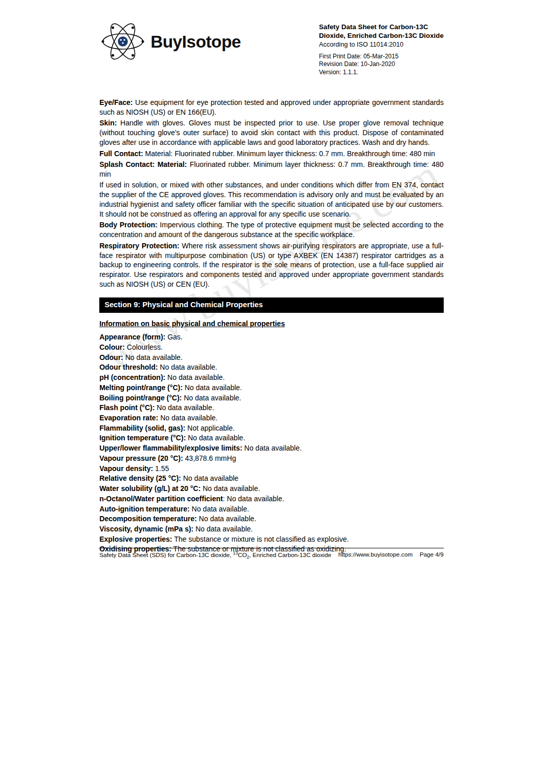www.buyisotope.com
BuyIsotope
Safety Data Sheet for Carbon-13C
Dioxide, Enriched Carbon-13C Dioxide
According to ISO 11014:2010
First Print Date: 05-Mar-2015
Revision Date: 10-Jan-2020
Version: 1.1.1.
Eye/Face: Use equipment for eye protection tested and approved under appropriate government standards such as NIOSH (US) or EN 166(EU).
Skin: Handle with gloves. Gloves must be inspected prior to use. Use proper glove removal technique (without touching glove's outer surface) to avoid skin contact with this product. Dispose of contaminated gloves after use in accordance with applicable laws and good laboratory practices. Wash and dry hands.
Full Contact: Material: Fluorinated rubber. Minimum layer thickness: 0.7 mm. Breakthrough time: 480 min
Splash Contact: Material: Fluorinated rubber. Minimum layer thickness: 0.7 mm. Breakthrough time: 480 min
If used in solution, or mixed with other substances, and under conditions which differ from EN 374, contact the supplier of the CE approved gloves. This recommendation is advisory only and must be evaluated by an industrial hygienist and safety officer familiar with the specific situation of anticipated use by our customers. It should not be construed as offering an approval for any specific use scenario.
Body Protection: Impervious clothing. The type of protective equipment must be selected according to the concentration and amount of the dangerous substance at the specific workplace.
Respiratory Protection: Where risk assessment shows air-purifying respirators are appropriate, use a full-face respirator with multipurpose combination (US) or type AXBEK (EN 14387) respirator cartridges as a backup to engineering controls. If the respirator is the sole means of protection, use a full-face supplied air respirator. Use respirators and components tested and approved under appropriate government standards such as NIOSH (US) or CEN (EU).
Section 9: Physical and Chemical Properties
Information on basic physical and chemical properties
Appearance (form): Gas.
Colour: Colourless.
Odour: No data available.
Odour threshold: No data available.
pH (concentration): No data available.
Melting point/range (°C): No data available.
Boiling point/range (°C): No data available.
Flash point (°C): No data available.
Evaporation rate: No data available.
Flammability (solid, gas): Not applicable.
Ignition temperature (°C): No data available.
Upper/lower flammability/explosive limits: No data available.
Vapour pressure (20 °C): 43,878.6 mmHg
Vapour density: 1.55
Relative density (25 °C): No data available
Water solubility (g/L) at 20 °C: No data available.
n-Octanol/Water partition coefficient: No data available.
Auto-ignition temperature: No data available.
Decomposition temperature: No data available.
Viscosity, dynamic (mPa s): No data available.
Explosive properties: The substance or mixture is not classified as explosive.
Oxidising properties: The substance or mixture is not classified as oxidizing.
Safety Data Sheet (SDS) for Carbon-13C dioxide, 13CO2, Enriched Carbon-13C dioxide
https://www.buyisotope.com
Page 4/9